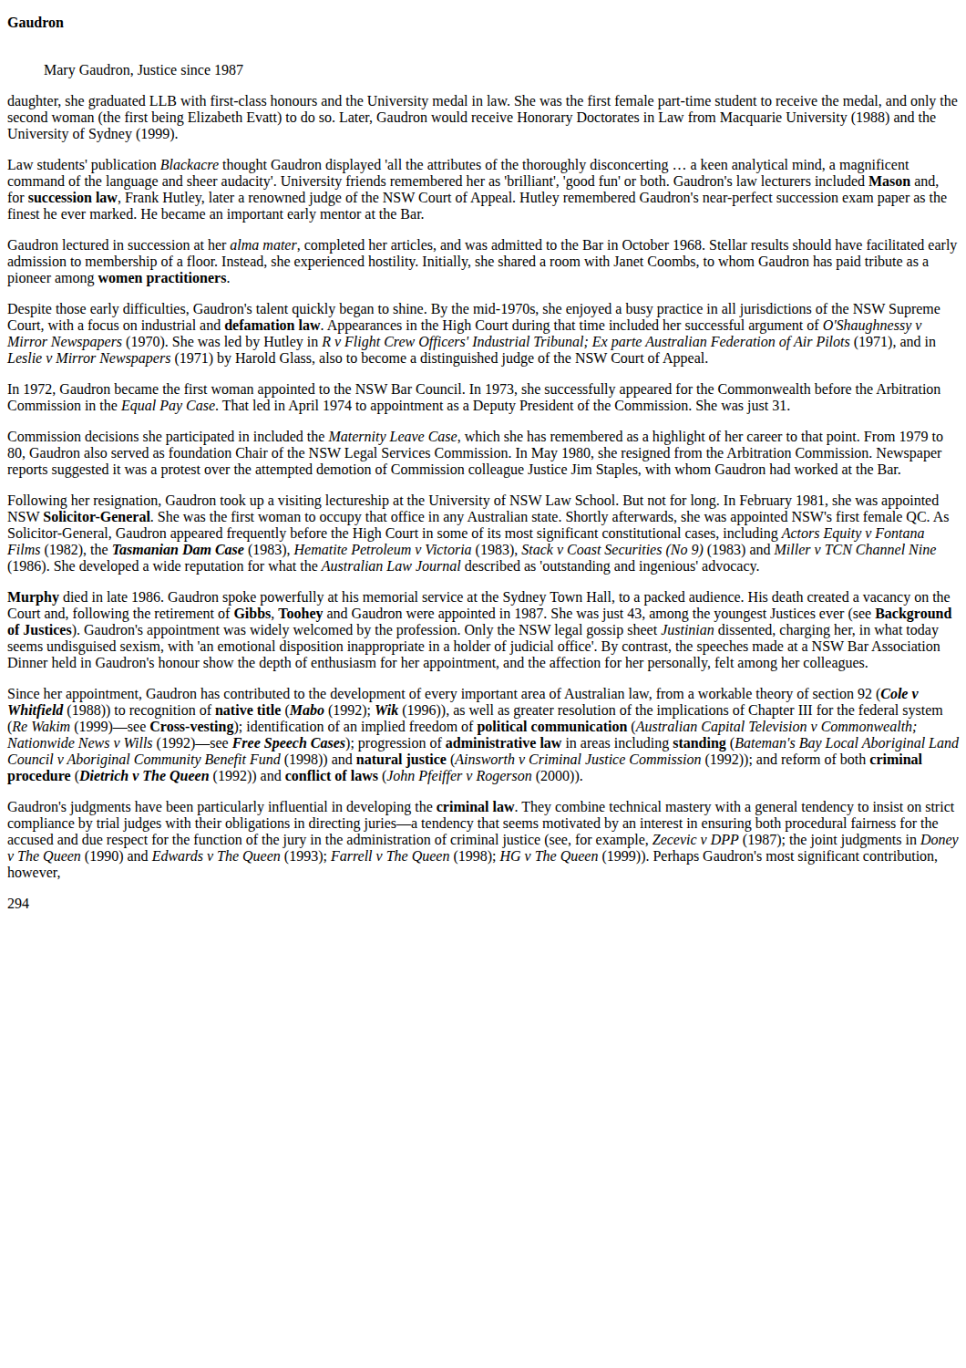Gaudron
Mary Gaudron, Justice since 1987
daughter, she graduated LLB with first-class honours and the University medal in law. She was the first female part-time student to receive the medal, and only the second woman (the first being Elizabeth Evatt) to do so. Later, Gaudron would receive Honorary Doctorates in Law from Macquarie University (1988) and the University of Sydney (1999).
Law students' publication Blackacre thought Gaudron displayed 'all the attributes of the thoroughly disconcerting … a keen analytical mind, a magnificent command of the language and sheer audacity'. University friends remembered her as 'brilliant', 'good fun' or both. Gaudron's law lecturers included Mason and, for succession law, Frank Hutley, later a renowned judge of the NSW Court of Appeal. Hutley remembered Gaudron's near-perfect succession exam paper as the finest he ever marked. He became an important early mentor at the Bar.
Gaudron lectured in succession at her alma mater, completed her articles, and was admitted to the Bar in October 1968. Stellar results should have facilitated early admission to membership of a floor. Instead, she experienced hostility. Initially, she shared a room with Janet Coombs, to whom Gaudron has paid tribute as a pioneer among women practitioners.
Despite those early difficulties, Gaudron's talent quickly began to shine. By the mid-1970s, she enjoyed a busy practice in all jurisdictions of the NSW Supreme Court, with a focus on industrial and defamation law. Appearances in the High Court during that time included her successful argument of O'Shaughnessy v Mirror Newspapers (1970). She was led by Hutley in R v Flight Crew Officers' Industrial Tribunal; Ex parte Australian Federation of Air Pilots (1971), and in Leslie v Mirror Newspapers (1971) by Harold Glass, also to become a distinguished judge of the NSW Court of Appeal.
In 1972, Gaudron became the first woman appointed to the NSW Bar Council. In 1973, she successfully appeared for the Commonwealth before the Arbitration Commission in the Equal Pay Case. That led in April 1974 to appointment as a Deputy President of the Commission. She was just 31.
Commission decisions she participated in included the Maternity Leave Case, which she has remembered as a highlight of her career to that point. From 1979 to 80, Gaudron also served as foundation Chair of the NSW Legal Services Commission. In May 1980, she resigned from the Arbitration Commission. Newspaper reports suggested it was a protest over the attempted demotion of Commission colleague Justice Jim Staples, with whom Gaudron had worked at the Bar.
Following her resignation, Gaudron took up a visiting lectureship at the University of NSW Law School. But not for long. In February 1981, she was appointed NSW Solicitor-General. She was the first woman to occupy that office in any Australian state. Shortly afterwards, she was appointed NSW's first female QC. As Solicitor-General, Gaudron appeared frequently before the High Court in some of its most significant constitutional cases, including Actors Equity v Fontana Films (1982), the Tasmanian Dam Case (1983), Hematite Petroleum v Victoria (1983), Stack v Coast Securities (No 9) (1983) and Miller v TCN Channel Nine (1986). She developed a wide reputation for what the Australian Law Journal described as 'outstanding and ingenious' advocacy.
Murphy died in late 1986. Gaudron spoke powerfully at his memorial service at the Sydney Town Hall, to a packed audience. His death created a vacancy on the Court and, following the retirement of Gibbs, Toohey and Gaudron were appointed in 1987. She was just 43, among the youngest Justices ever (see Background of Justices). Gaudron's appointment was widely welcomed by the profession. Only the NSW legal gossip sheet Justinian dissented, charging her, in what today seems undisguised sexism, with 'an emotional disposition inappropriate in a holder of judicial office'. By contrast, the speeches made at a NSW Bar Association Dinner held in Gaudron's honour show the depth of enthusiasm for her appointment, and the affection for her personally, felt among her colleagues.
Since her appointment, Gaudron has contributed to the development of every important area of Australian law, from a workable theory of section 92 (Cole v Whitfield (1988)) to recognition of native title (Mabo (1992); Wik (1996)), as well as greater resolution of the implications of Chapter III for the federal system (Re Wakim (1999)—see Cross-vesting); identification of an implied freedom of political communication (Australian Capital Television v Commonwealth; Nationwide News v Wills (1992)—see Free Speech Cases); progression of administrative law in areas including standing (Bateman's Bay Local Aboriginal Land Council v Aboriginal Community Benefit Fund (1998)) and natural justice (Ainsworth v Criminal Justice Commission (1992)); and reform of both criminal procedure (Dietrich v The Queen (1992)) and conflict of laws (John Pfeiffer v Rogerson (2000)).
Gaudron's judgments have been particularly influential in developing the criminal law. They combine technical mastery with a general tendency to insist on strict compliance by trial judges with their obligations in directing juries—a tendency that seems motivated by an interest in ensuring both procedural fairness for the accused and due respect for the function of the jury in the administration of criminal justice (see, for example, Zecevic v DPP (1987); the joint judgments in Doney v The Queen (1990) and Edwards v The Queen (1993); Farrell v The Queen (1998); HG v The Queen (1999)). Perhaps Gaudron's most significant contribution, however,
294